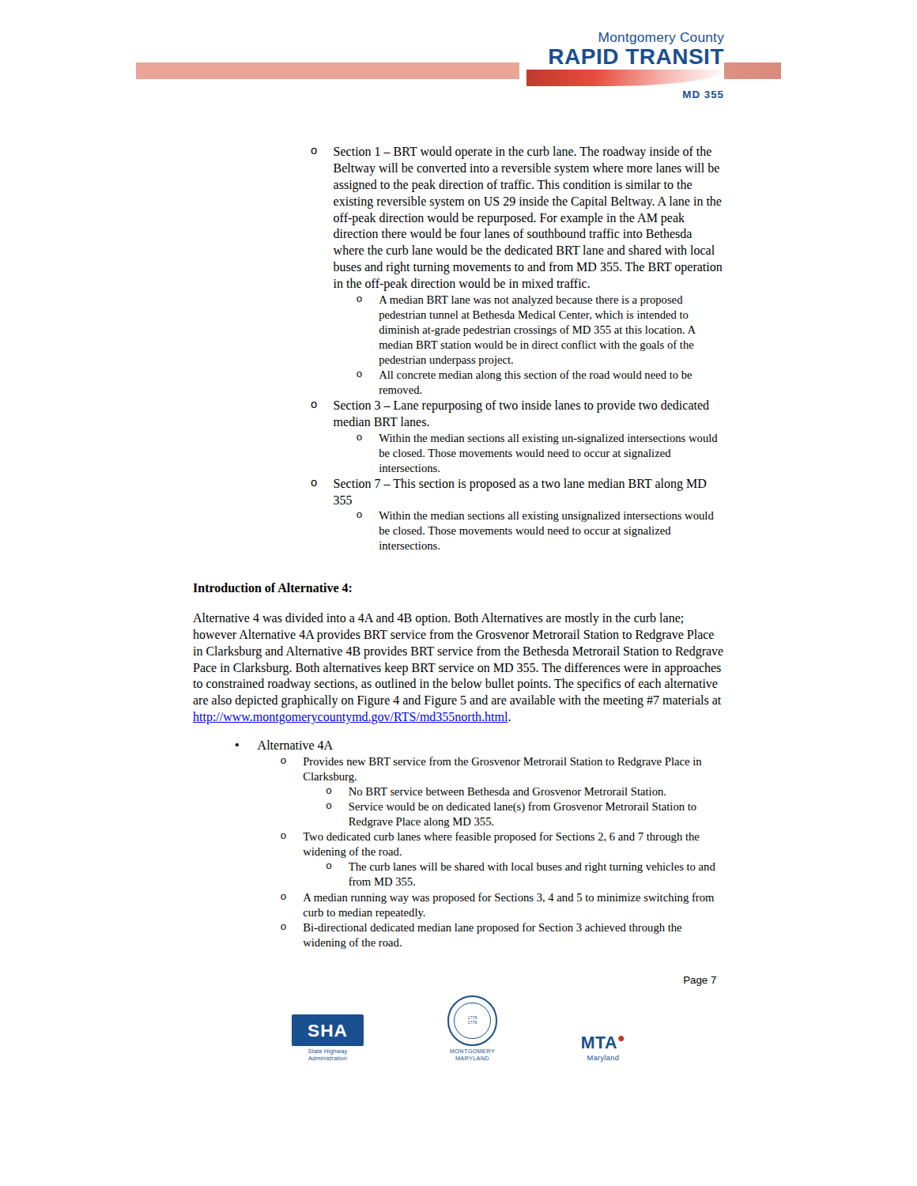Montgomery County
RAPID TRANSIT
MD 355
Section 1 – BRT would operate in the curb lane. The roadway inside of the Beltway will be converted into a reversible system where more lanes will be assigned to the peak direction of traffic. This condition is similar to the existing reversible system on US 29 inside the Capital Beltway. A lane in the off-peak direction would be repurposed. For example in the AM peak direction there would be four lanes of southbound traffic into Bethesda where the curb lane would be the dedicated BRT lane and shared with local buses and right turning movements to and from MD 355. The BRT operation in the off-peak direction would be in mixed traffic.
A median BRT lane was not analyzed because there is a proposed pedestrian tunnel at Bethesda Medical Center, which is intended to diminish at-grade pedestrian crossings of MD 355 at this location. A median BRT station would be in direct conflict with the goals of the pedestrian underpass project.
All concrete median along this section of the road would need to be removed.
Section 3 – Lane repurposing of two inside lanes to provide two dedicated median BRT lanes.
Within the median sections all existing un-signalized intersections would be closed. Those movements would need to occur at signalized intersections.
Section 7 – This section is proposed as a two lane median BRT along MD 355
Within the median sections all existing unsignalized intersections would be closed. Those movements would need to occur at signalized intersections.
Introduction of Alternative 4:
Alternative 4 was divided into a 4A and 4B option. Both Alternatives are mostly in the curb lane; however Alternative 4A provides BRT service from the Grosvenor Metrorail Station to Redgrave Place in Clarksburg and Alternative 4B provides BRT service from the Bethesda Metrorail Station to Redgrave Pace in Clarksburg. Both alternatives keep BRT service on MD 355. The differences were in approaches to constrained roadway sections, as outlined in the below bullet points. The specifics of each alternative are also depicted graphically on Figure 4 and Figure 5 and are available with the meeting #7 materials at http://www.montgomerycountymd.gov/RTS/md355north.html.
Alternative 4A
Provides new BRT service from the Grosvenor Metrorail Station to Redgrave Place in Clarksburg.
No BRT service between Bethesda and Grosvenor Metrorail Station.
Service would be on dedicated lane(s) from Grosvenor Metrorail Station to Redgrave Place along MD 355.
Two dedicated curb lanes where feasible proposed for Sections 2, 6 and 7 through the widening of the road.
The curb lanes will be shared with local buses and right turning vehicles to and from MD 355.
A median running way was proposed for Sections 3, 4 and 5 to minimize switching from curb to median repeatedly.
Bi-directional dedicated median lane proposed for Section 3 achieved through the widening of the road.
Page 7
SHA
State Highway
Administration
1776
1776
MONTGOMERY
MARYLAND
MTA●
Maryland